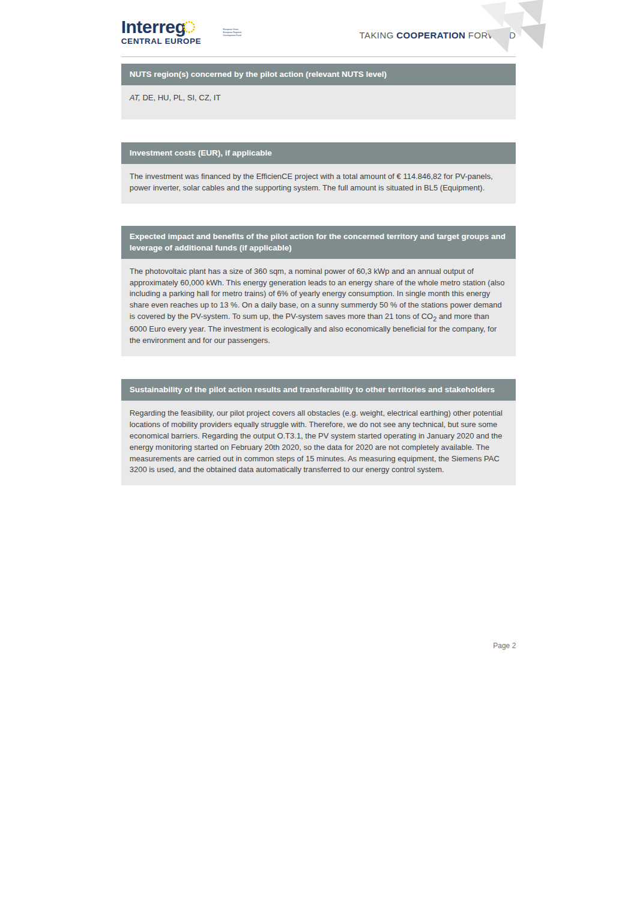Interreg European Union
European Regional
Development Fund
CENTRAL EUROPE
TAKING COOPERATION FORWARD
NUTS region(s) concerned by the pilot action (relevant NUTS level)
AT, DE, HU, PL, SI, CZ, IT
Investment costs (EUR), if applicable
The investment was financed by the EfficienCE project with a total amount of € 114.846,82 for PV-panels, power inverter, solar cables and the supporting system. The full amount is situated in BL5 (Equipment).
Expected impact and benefits of the pilot action for the concerned territory and target groups and leverage of additional funds (if applicable)
The photovoltaic plant has a size of 360 sqm, a nominal power of 60,3 kWp and an annual output of approximately 60,000 kWh. This energy generation leads to an energy share of the whole metro station (also including a parking hall for metro trains) of 6% of yearly energy consumption. In single month this energy share even reaches up to 13 %. On a daily base, on a sunny summerdy 50 % of the stations power demand is covered by the PV-system. To sum up, the PV-system saves more than 21 tons of CO2 and more than 6000 Euro every year. The investment is ecologically and also economically beneficial for the company, for the environment and for our passengers.
Sustainability of the pilot action results and transferability to other territories and stakeholders
Regarding the feasibility, our pilot project covers all obstacles (e.g. weight, electrical earthing) other potential locations of mobility providers equally struggle with. Therefore, we do not see any technical, but sure some economical barriers. Regarding the output O.T3.1, the PV system started operating in January 2020 and the energy monitoring started on February 20th 2020, so the data for 2020 are not completely available. The measurements are carried out in common steps of 15 minutes. As measuring equipment, the Siemens PAC 3200 is used, and the obtained data automatically transferred to our energy control system.
Page 2